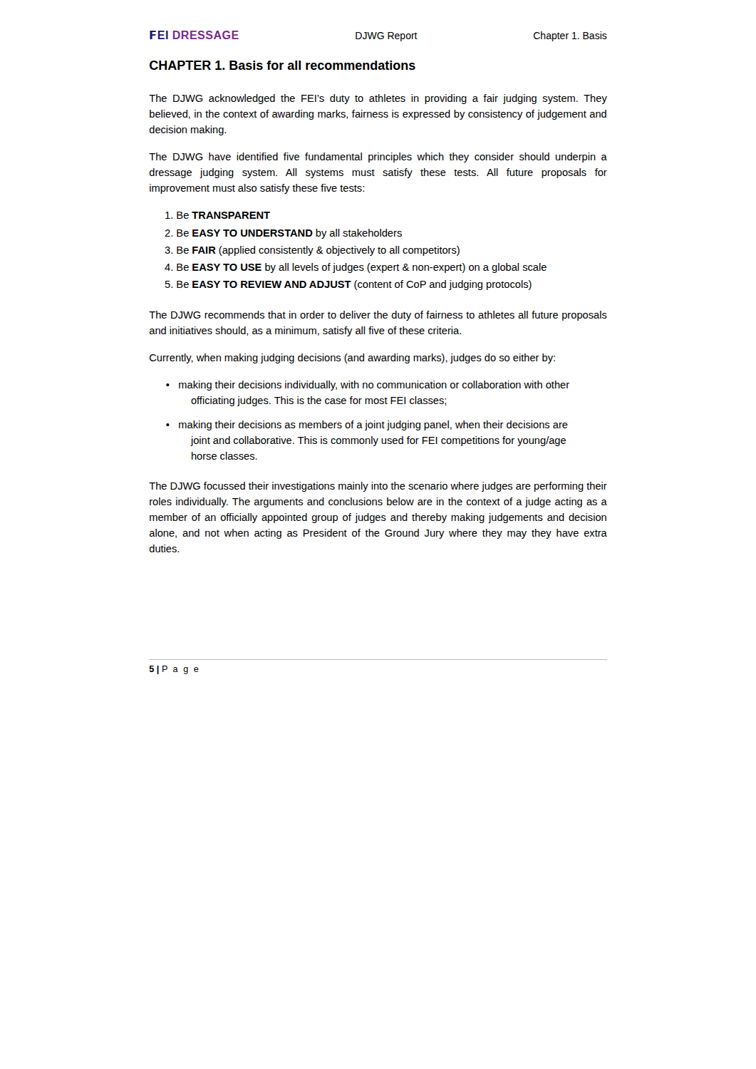𝗙EI DRESSAGE
DJWG Report
Chapter 1. Basis
CHAPTER 1. Basis for all recommendations
The DJWG acknowledged the FEI’s duty to athletes in providing a fair judging system. They believed, in the context of awarding marks, fairness is expressed by consistency of judgement and decision making.
The DJWG have identified five fundamental principles which they consider should underpin a dressage judging system. All systems must satisfy these tests. All future proposals for improvement must also satisfy these five tests:
Be TRANSPARENT
Be EASY TO UNDERSTAND by all stakeholders
Be FAIR (applied consistently & objectively to all competitors)
Be EASY TO USE by all levels of judges (expert & non-expert) on a global scale
Be EASY TO REVIEW AND ADJUST (content of CoP and judging protocols)
The DJWG recommends that in order to deliver the duty of fairness to athletes all future proposals and initiatives should, as a minimum, satisfy all five of these criteria.
Currently, when making judging decisions (and awarding marks), judges do so either by:
making their decisions individually, with no communication or collaboration with other officiating judges. This is the case for most FEI classes;
making their decisions as members of a joint judging panel, when their decisions are joint and collaborative. This is commonly used for FEI competitions for young/age horse classes.
The DJWG focussed their investigations mainly into the scenario where judges are performing their roles individually. The arguments and conclusions below are in the context of a judge acting as a member of an officially appointed group of judges and thereby making judgements and decision alone, and not when acting as President of the Ground Jury where they may they have extra duties.
5 | P a g e